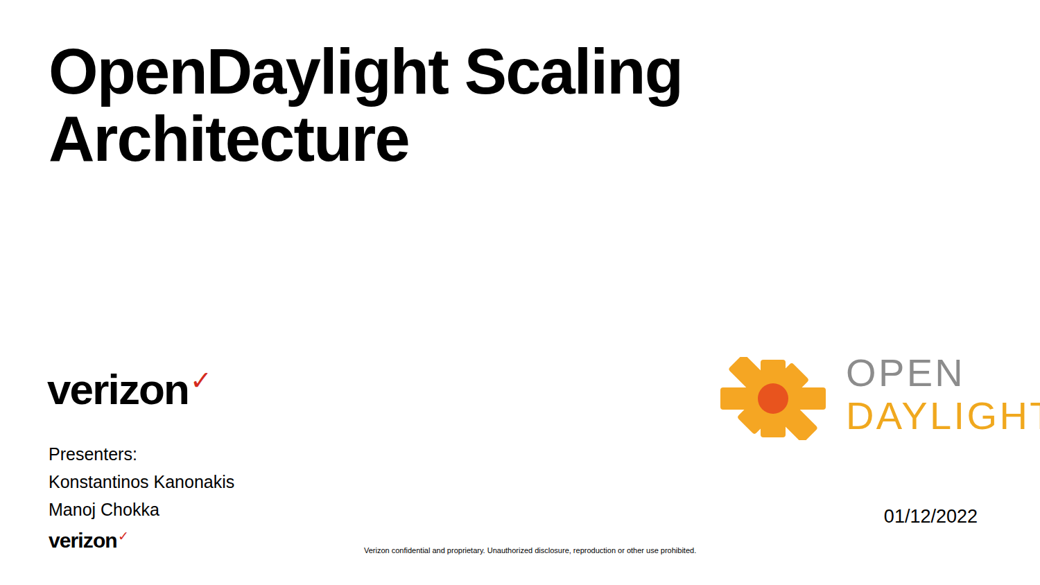OpenDaylight Scaling Architecture
verizon✓
Presenters:
Konstantinos Kanonakis
Manoj Chokka
verizon✓
Verizon confidential and proprietary. Unauthorized disclosure, reproduction or other use prohibited.
01/12/2022
OPEN
DAYLIGHT